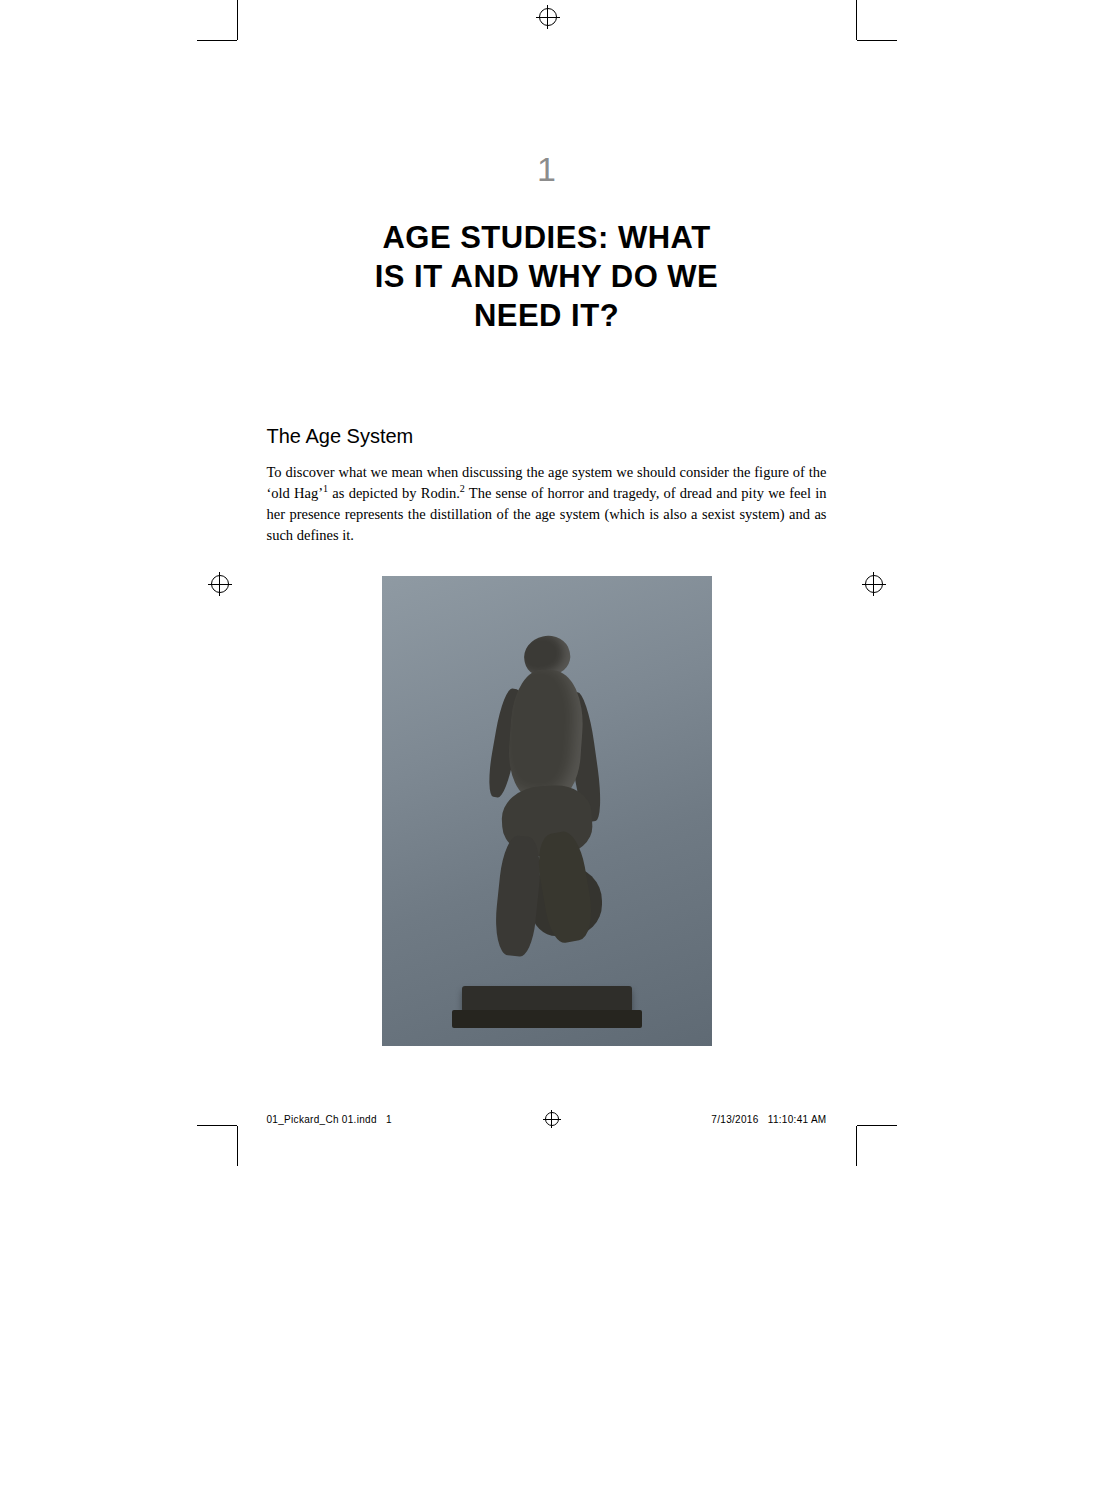1
AGE STUDIES: WHAT
IS IT AND WHY DO WE
NEED IT?
The Age System
To discover what we mean when discussing the age system we should consider the figure of the ‘old Hag’1 as depicted by Rodin.2 The sense of horror and tragedy, of dread and pity we feel in her presence represents the distillation of the age system (which is also a sexist system) and as such defines it.
01_Pickard_Ch 01.indd 1 7/13/2016 11:10:41 AM